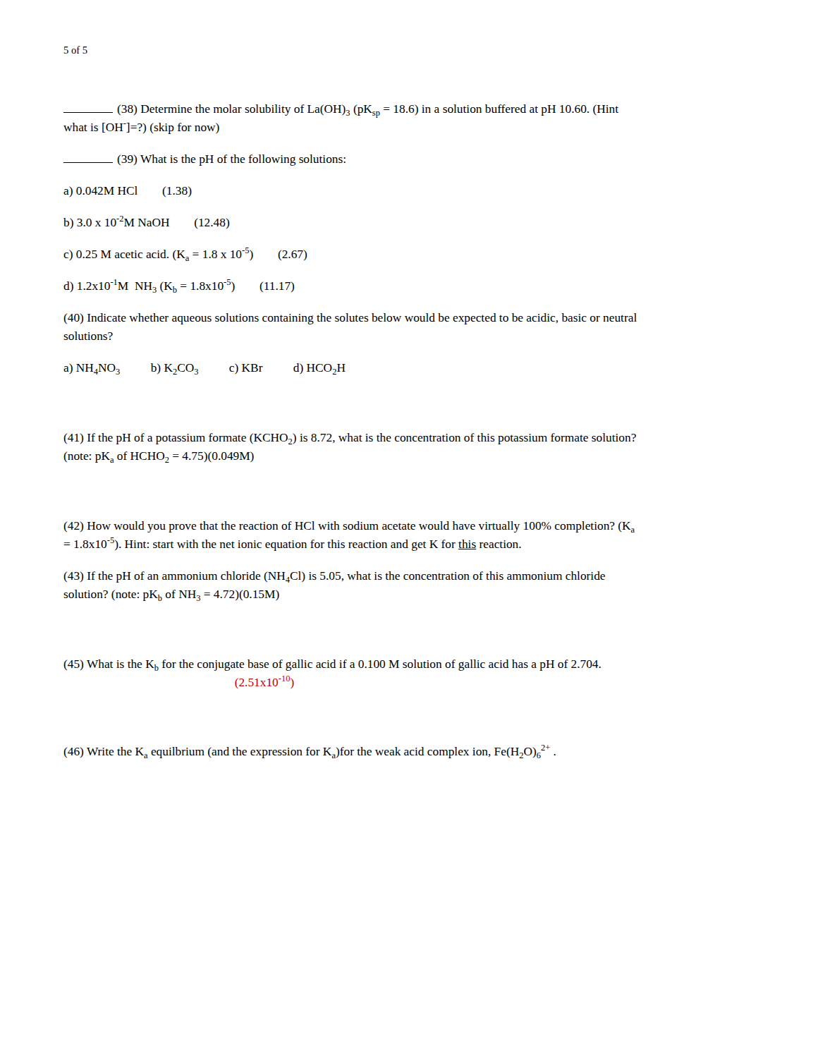5 of 5
(38) Determine the molar solubility of La(OH)3 (pKsp = 18.6) in a solution buffered at pH 10.60. (Hint what is [OH-]=?) (skip for now)
(39) What is the pH of the following solutions:
a) 0.042M HCl (1.38)
b) 3.0 x 10-2M NaOH (12.48)
c) 0.25 M acetic acid. (Ka = 1.8 x 10-5) (2.67)
d) 1.2x10-1M NH3 (Kb = 1.8x10-5) (11.17)
(40) Indicate whether aqueous solutions containing the solutes below would be expected to be acidic, basic or neutral solutions?
a) NH4NO3 b) K2CO3 c) KBr d) HCO2H
(41) If the pH of a potassium formate (KCHO2) is 8.72, what is the concentration of this potassium formate solution? (note: pKa of HCHO2 = 4.75) (0.049M)
(42) How would you prove that the reaction of HCl with sodium acetate would have virtually 100% completion? (Ka = 1.8x10-5). Hint: start with the net ionic equation for this reaction and get K for this reaction.
(43) If the pH of an ammonium chloride (NH4Cl) is 5.05, what is the concentration of this ammonium chloride solution? (note: pKb of NH3 = 4.72) (0.15M)
(45) What is the Kb for the conjugate base of gallic acid if a 0.100 M solution of gallic acid has a pH of 2.704. (2.51x10-10)
(46) Write the Ka equilbrium (and the expression for Ka)for the weak acid complex ion, Fe(H2O)62+ .